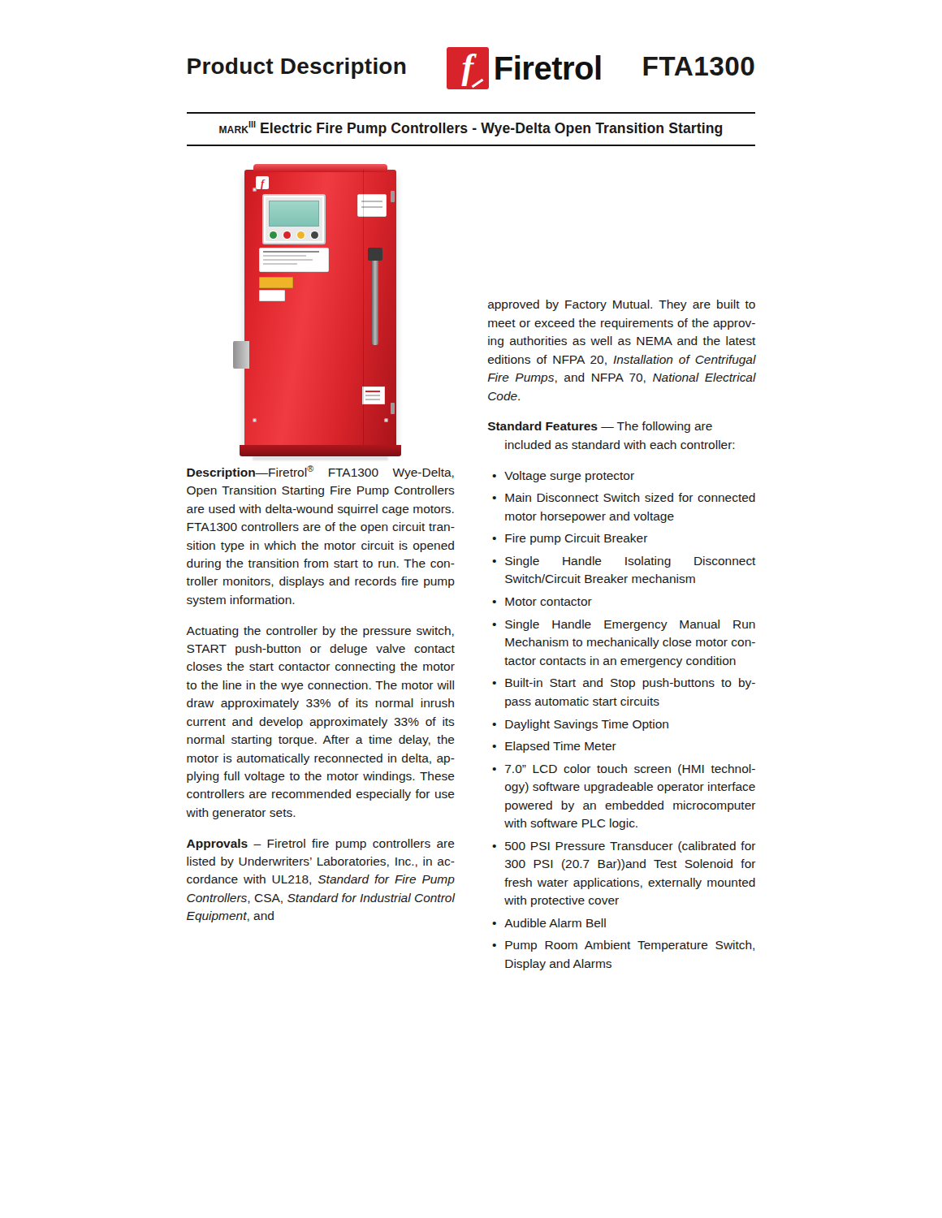Product Description
Firetrol
FTA1300
MarkIII Electric Fire Pump Controllers - Wye-Delta Open Transition Starting
Description—Firetrol® FTA1300 Wye-Delta, Open Transition Starting Fire Pump Controllers are used with delta-wound squirrel cage motors. FTA1300 controllers are of the open circuit transition type in which the motor circuit is opened during the transition from start to run. The controller monitors, displays and records fire pump system information.
Actuating the controller by the pressure switch, START push-button or deluge valve contact closes the start contactor connecting the motor to the line in the wye connection. The motor will draw approximately 33% of its normal inrush current and develop approximately 33% of its normal starting torque. After a time delay, the motor is automatically reconnected in delta, applying full voltage to the motor windings. These controllers are recommended especially for use with generator sets.
Approvals – Firetrol fire pump controllers are listed by Underwriters’ Laboratories, Inc., in accordance with UL218, Standard for Fire Pump Controllers, CSA, Standard for Industrial Control Equipment, and
approved by Factory Mutual. They are built to meet or exceed the requirements of the approving authorities as well as NEMA and the latest editions of NFPA 20, Installation of Centrifugal Fire Pumps, and NFPA 70, National Electrical Code.
Standard Features — The following are included as standard with each controller:
Voltage surge protector
Main Disconnect Switch sized for connected motor horsepower and voltage
Fire pump Circuit Breaker
Single Handle Isolating Disconnect Switch/Circuit Breaker mechanism
Motor contactor
Single Handle Emergency Manual Run Mechanism to mechanically close motor contactor contacts in an emergency condition
Built-in Start and Stop push-buttons to bypass automatic start circuits
Daylight Savings Time Option
Elapsed Time Meter
7.0” LCD color touch screen (HMI technology) software upgradeable operator interface powered by an embedded microcomputer with software PLC logic.
500 PSI Pressure Transducer (calibrated for 300 PSI (20.7 Bar))and Test Solenoid for fresh water applications, externally mounted with protective cover
Audible Alarm Bell
Pump Room Ambient Temperature Switch, Display and Alarms